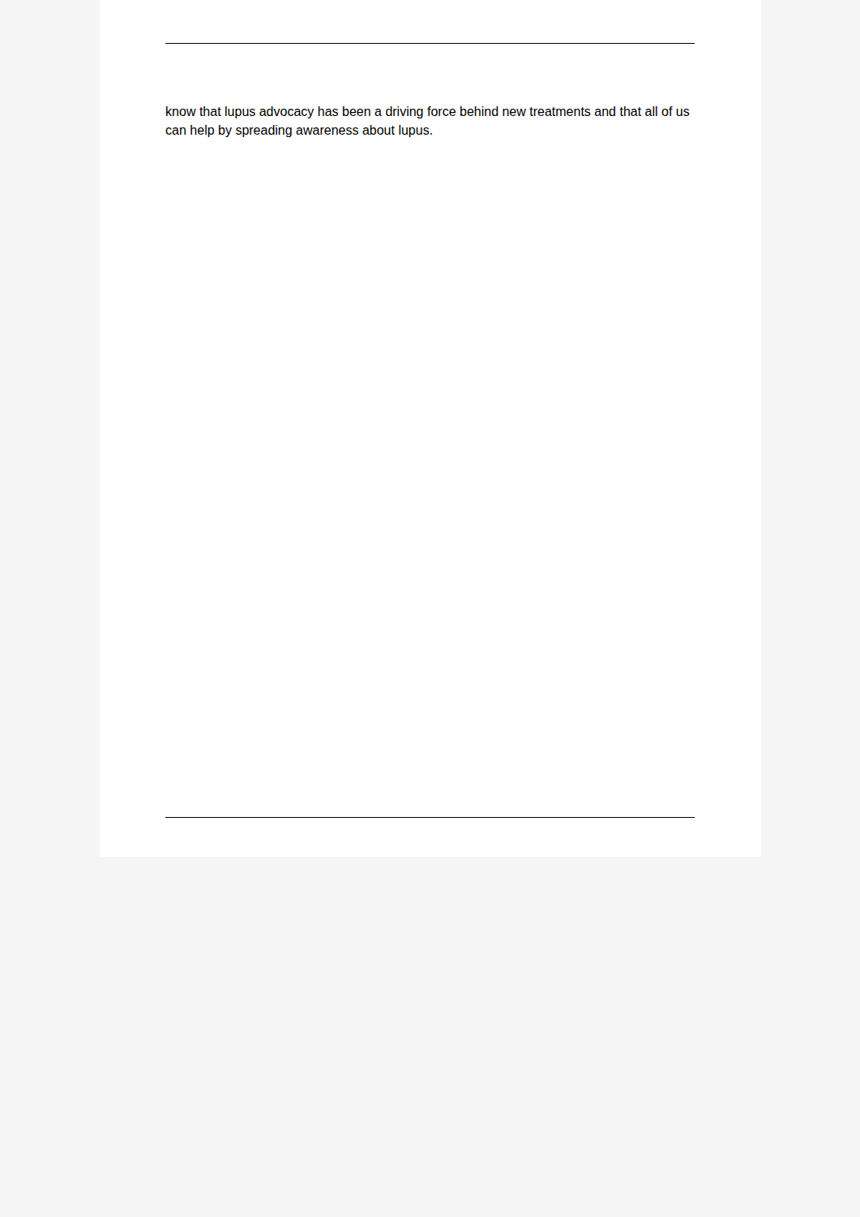know that lupus advocacy has been a driving force behind new treatments and that all of us can help by spreading awareness about lupus.